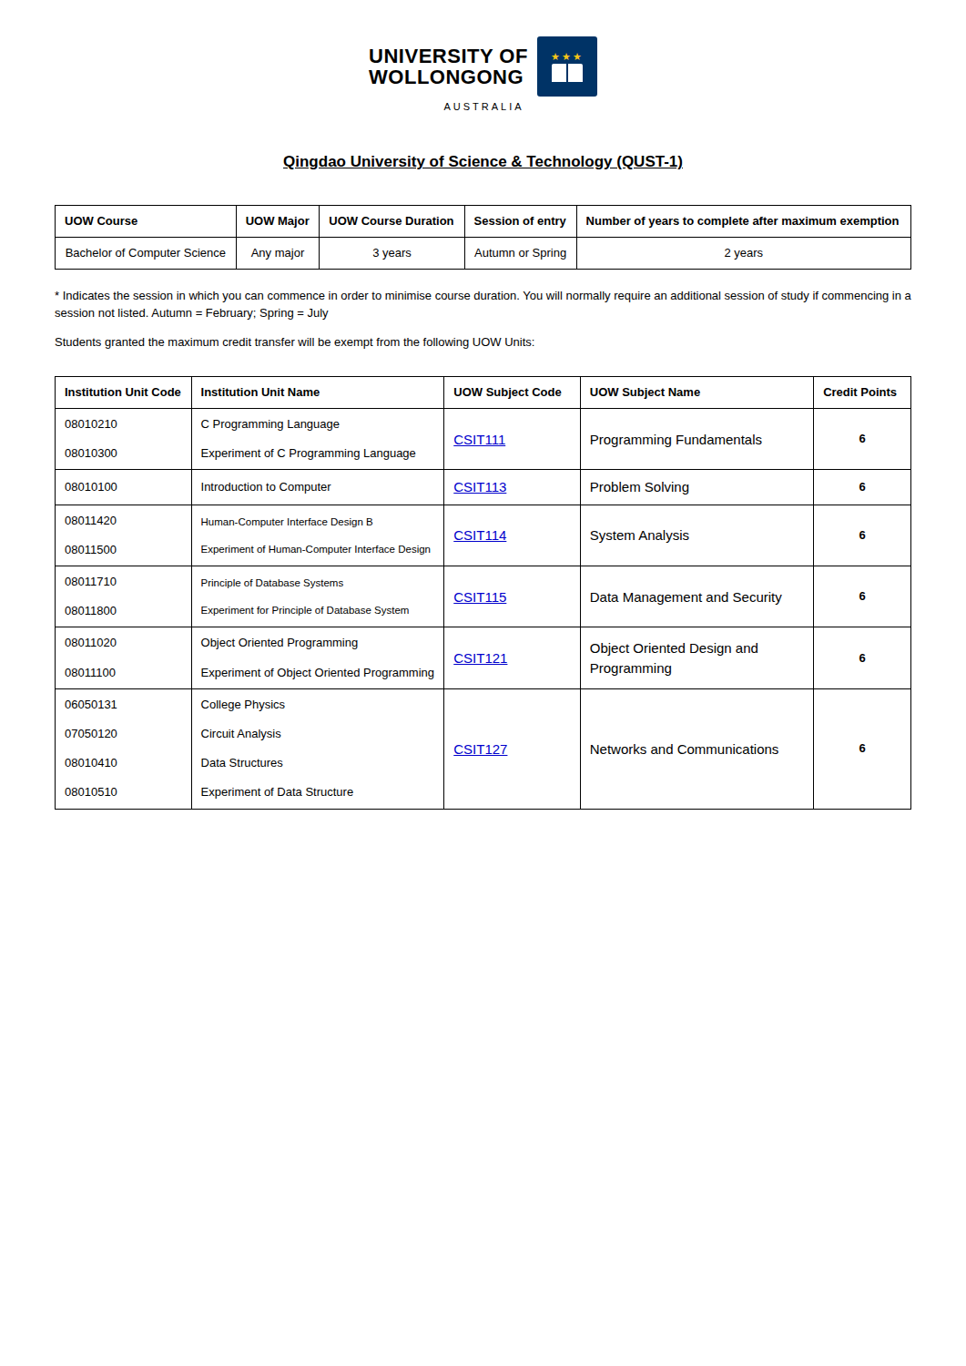UNIVERSITY OF
WOLLONGONG
★★★
AUSTRALIA
Qingdao University of Science & Technology (QUST-1)
| UOW Course | UOW Major | UOW Course Duration | Session of entry | Number of years to complete after maximum exemption |
| --- | --- | --- | --- | --- |
| Bachelor of Computer Science | Any major | 3 years | Autumn or Spring | 2 years |
* Indicates the session in which you can commence in order to minimise course duration. You will normally require an additional session of study if commencing in a session not listed. Autumn = February; Spring = July
Students granted the maximum credit transfer will be exempt from the following UOW Units:
| Institution Unit Code | Institution Unit Name | UOW Subject Code | UOW Subject Name | Credit Points |
| --- | --- | --- | --- | --- |
| 08010210 08010300 | C Programming Language Experiment of C Programming Language | CSIT111 | Programming Fundamentals | 6 |
| 08010100 | Introduction to Computer | CSIT113 | Problem Solving | 6 |
| 08011420 08011500 | Human-Computer Interface Design B Experiment of Human-Computer Interface Design | CSIT114 | System Analysis | 6 |
| 08011710 08011800 | Principle of Database Systems Experiment for Principle of Database System | CSIT115 | Data Management and Security | 6 |
| 08011020 08011100 | Object Oriented Programming Experiment of Object Oriented Programming | CSIT121 | Object Oriented Design and Programming | 6 |
| 06050131 07050120 08010410 08010510 | College Physics Circuit Analysis Data Structures Experiment of Data Structure | CSIT127 | Networks and Communications | 6 |